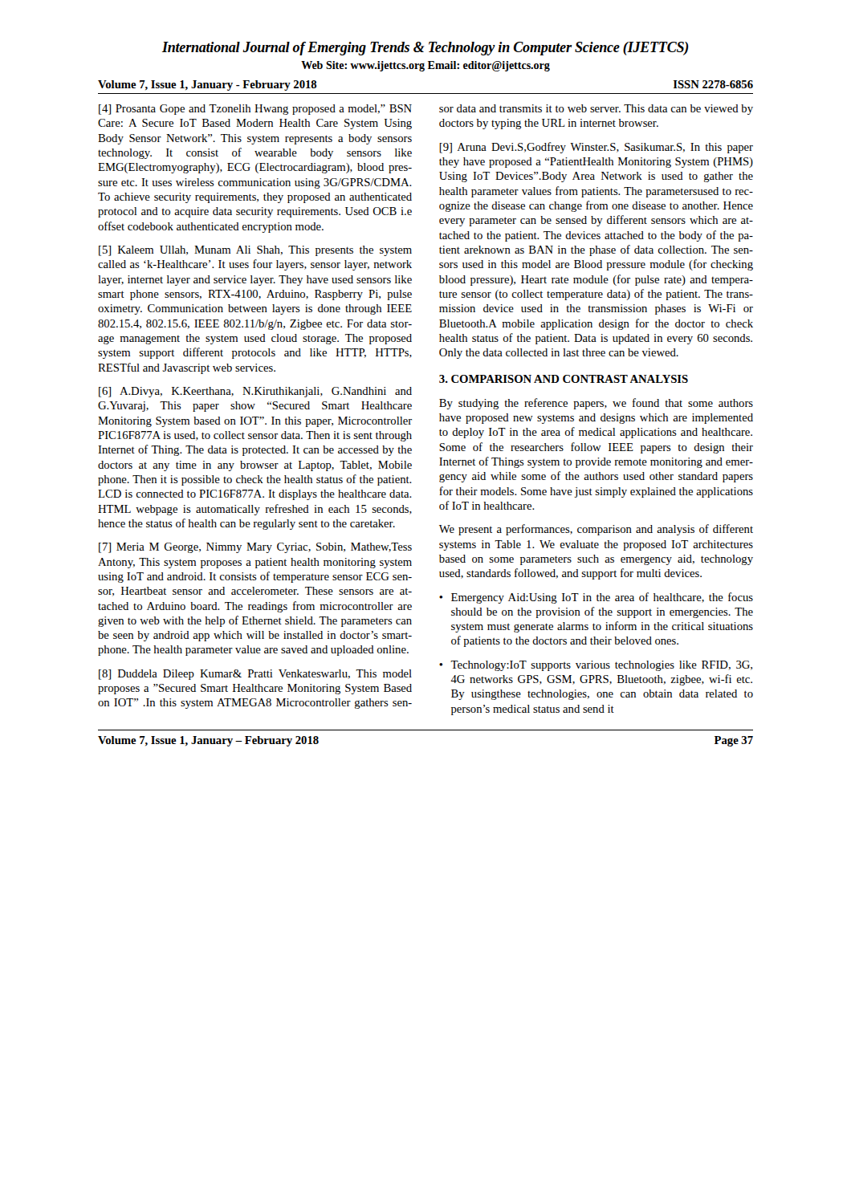International Journal of Emerging Trends & Technology in Computer Science (IJETTCS)
Web Site: www.ijettcs.org Email: editor@ijettcs.org
Volume 7, Issue 1, January - February 2018 ISSN 2278-6856
[4] Prosanta Gope and Tzonelih Hwang proposed a model,” BSN Care: A Secure IoT Based Modern Health Care System Using Body Sensor Network”. This system represents a body sensors technology. It consist of wearable body sensors like EMG(Electromyography), ECG (Electrocardiagram), blood pressure etc. It uses wireless communication using 3G/GPRS/CDMA. To achieve security requirements, they proposed an authenticated protocol and to acquire data security requirements. Used OCB i.e offset codebook authenticated encryption mode.
[5] Kaleem Ullah, Munam Ali Shah, This presents the system called as ‘k-Healthcare’. It uses four layers, sensor layer, network layer, internet layer and service layer. They have used sensors like smart phone sensors, RTX-4100, Arduino, Raspberry Pi, pulse oximetry. Communication between layers is done through IEEE 802.15.4, 802.15.6, IEEE 802.11/b/g/n, Zigbee etc. For data storage management the system used cloud storage. The proposed system support different protocols and like HTTP, HTTPs, RESTful and Javascript web services.
[6] A.Divya, K.Keerthana, N.Kiruthikanjali, G.Nandhini and G.Yuvaraj, This paper show “Secured Smart Healthcare Monitoring System based on IOT”. In this paper, Microcontroller PIC16F877A is used, to collect sensor data. Then it is sent through Internet of Thing. The data is protected. It can be accessed by the doctors at any time in any browser at Laptop, Tablet, Mobile phone. Then it is possible to check the health status of the patient. LCD is connected to PIC16F877A. It displays the healthcare data. HTML webpage is automatically refreshed in each 15 seconds, hence the status of health can be regularly sent to the caretaker.
[7] Meria M George, Nimmy Mary Cyriac, Sobin, Mathew,Tess Antony, This system proposes a patient health monitoring system using IoT and android. It consists of temperature sensor ECG sensor, Heartbeat sensor and accelerometer. These sensors are attached to Arduino board. The readings from microcontroller are given to web with the help of Ethernet shield. The parameters can be seen by android app which will be installed in doctor’s smartphone. The health parameter value are saved and uploaded online.
[8] Duddela Dileep Kumar& Pratti Venkateswarlu, This model proposes a ”Secured Smart Healthcare Monitoring System Based on IOT” .In this system ATMEGA8 Microcontroller gathers sensor data and transmits it to web server. This data can be viewed by doctors by typing the URL in internet browser.
[9] Aruna Devi.S,Godfrey Winster.S, Sasikumar.S, In this paper they have proposed a “PatientHealth Monitoring System (PHMS) Using IoT Devices”.Body Area Network is used to gather the health parameter values from patients. The parametersused to recognize the disease can change from one disease to another. Hence every parameter can be sensed by different sensors which are attached to the patient. The devices attached to the body of the patient areknown as BAN in the phase of data collection. The sensors used in this model are Blood pressure module (for checking blood pressure), Heart rate module (for pulse rate) and temperature sensor (to collect temperature data) of the patient. The transmission device used in the transmission phases is Wi-Fi or Bluetooth.A mobile application design for the doctor to check health status of the patient. Data is updated in every 60 seconds. Only the data collected in last three can be viewed.
3. Comparison and Contrast Analysis
By studying the reference papers, we found that some authors have proposed new systems and designs which are implemented to deploy IoT in the area of medical applications and healthcare. Some of the researchers follow IEEE papers to design their Internet of Things system to provide remote monitoring and emergency aid while some of the authors used other standard papers for their models. Some have just simply explained the applications of IoT in healthcare.
We present a performances, comparison and analysis of different systems in Table 1. We evaluate the proposed IoT architectures based on some parameters such as emergency aid, technology used, standards followed, and support for multi devices.
Emergency Aid:Using IoT in the area of healthcare, the focus should be on the provision of the support in emergencies. The system must generate alarms to inform in the critical situations of patients to the doctors and their beloved ones.
Technology:IoT supports various technologies like RFID, 3G, 4G networks GPS, GSM, GPRS, Bluetooth, zigbee, wi-fi etc. By usingthese technologies, one can obtain data related to person’s medical status and send it
Volume 7, Issue 1, January – February 2018 Page 37